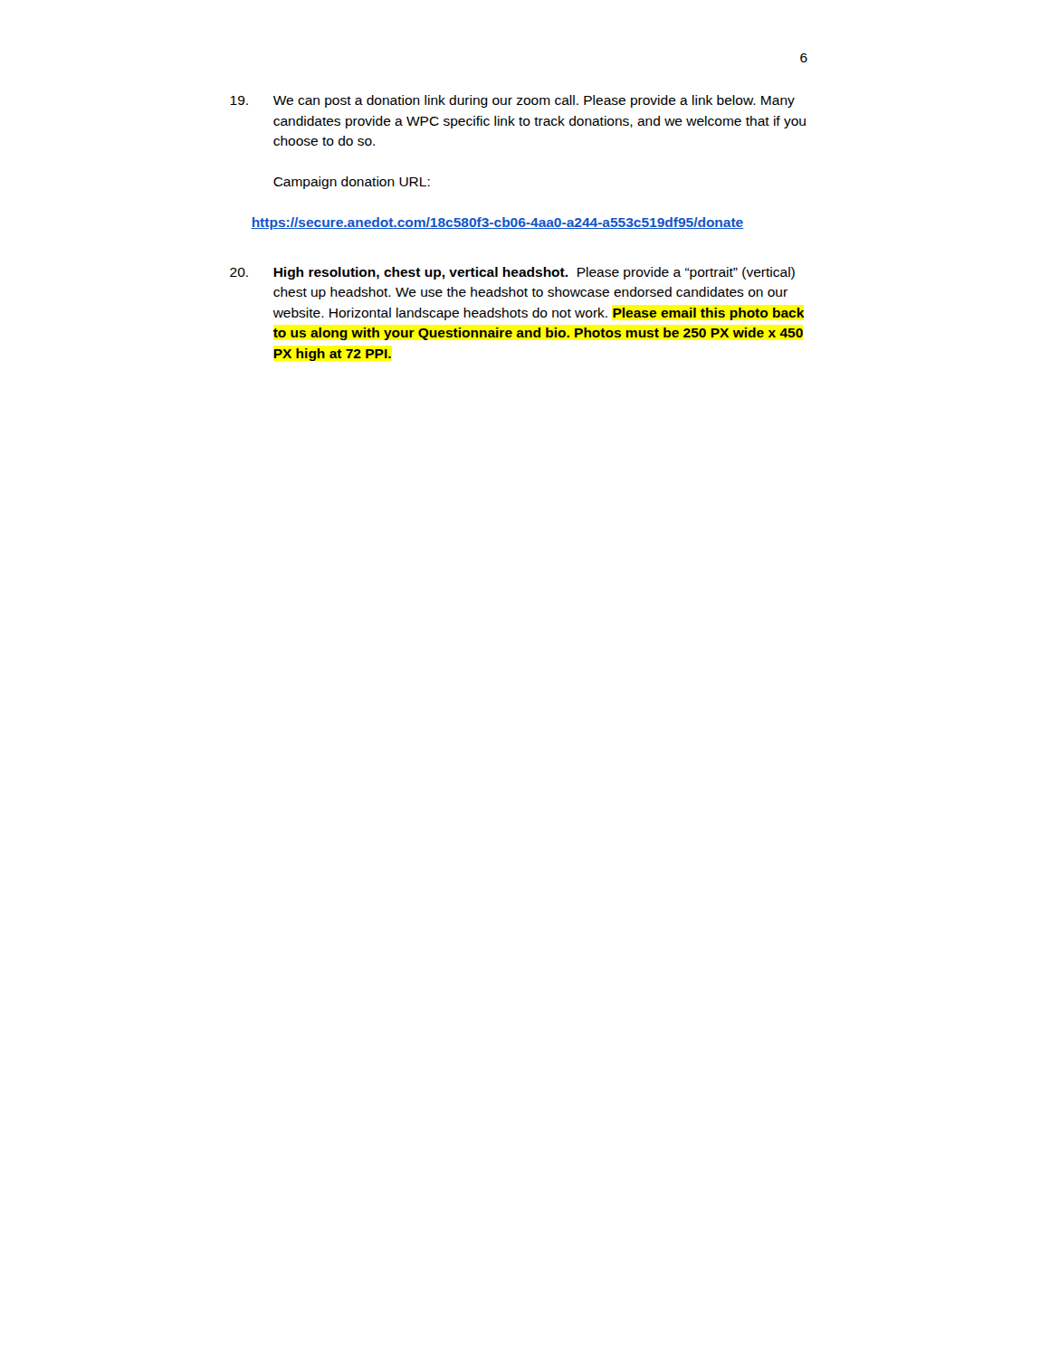6
19. We can post a donation link during our zoom call. Please provide a link below. Many candidates provide a WPC specific link to track donations, and we welcome that if you choose to do so.
Campaign donation URL:
https://secure.anedot.com/18c580f3-cb06-4aa0-a244-a553c519df95/donate
20. High resolution, chest up, vertical headshot. Please provide a “portrait” (vertical) chest up headshot. We use the headshot to showcase endorsed candidates on our website. Horizontal landscape headshots do not work. Please email this photo back to us along with your Questionnaire and bio. Photos must be 250 PX wide x 450 PX high at 72 PPI.